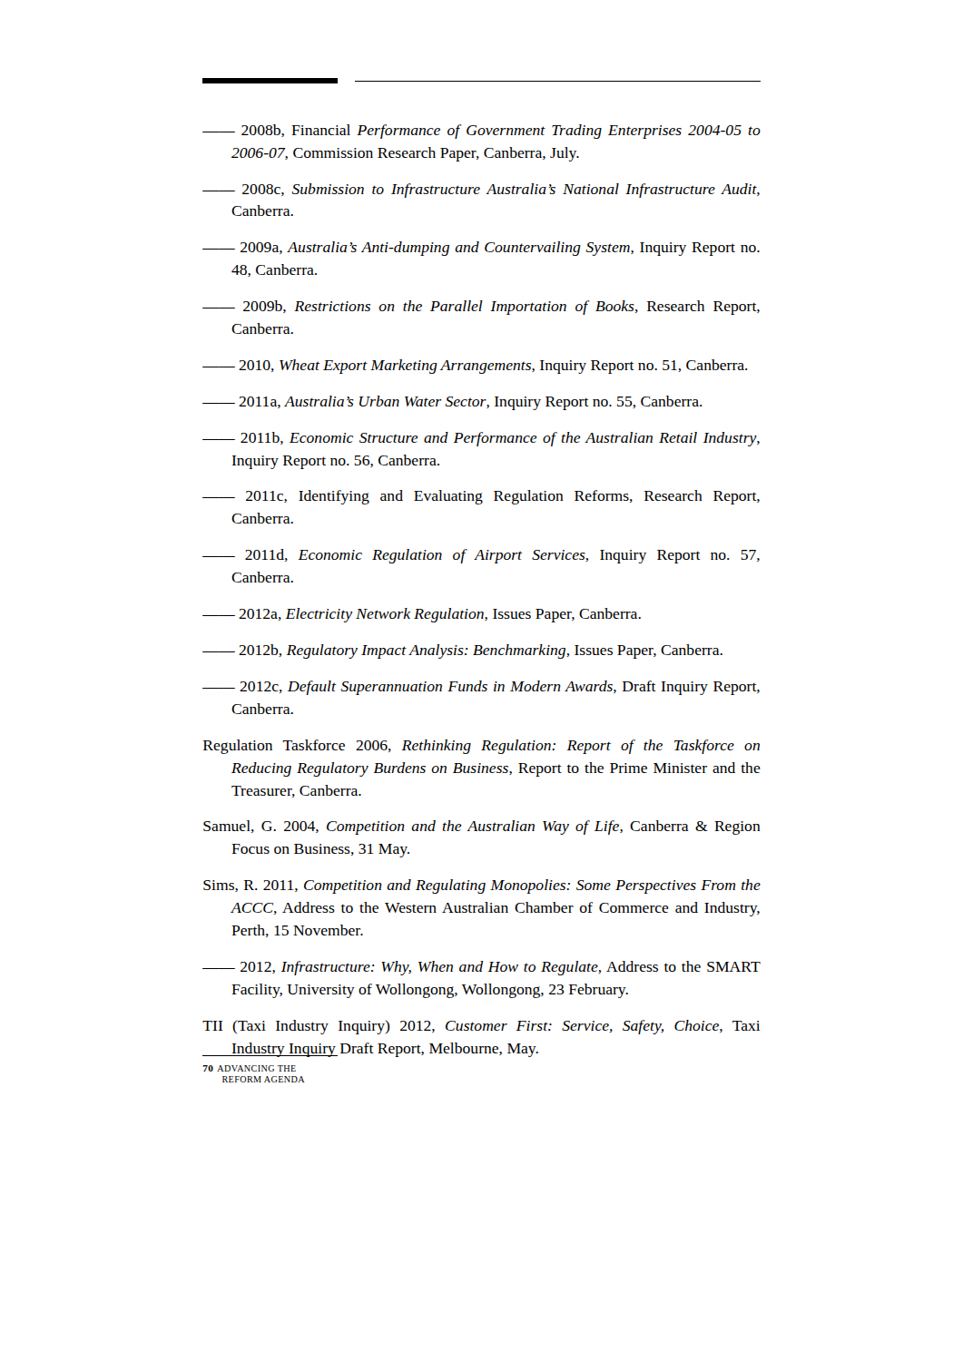—— 2008b, Financial Performance of Government Trading Enterprises 2004-05 to 2006-07, Commission Research Paper, Canberra, July.
—— 2008c, Submission to Infrastructure Australia’s National Infrastructure Audit, Canberra.
—— 2009a, Australia’s Anti-dumping and Countervailing System, Inquiry Report no. 48, Canberra.
—— 2009b, Restrictions on the Parallel Importation of Books, Research Report, Canberra.
—— 2010, Wheat Export Marketing Arrangements, Inquiry Report no. 51, Canberra.
—— 2011a, Australia’s Urban Water Sector, Inquiry Report no. 55, Canberra.
—— 2011b, Economic Structure and Performance of the Australian Retail Industry, Inquiry Report no. 56, Canberra.
—— 2011c, Identifying and Evaluating Regulation Reforms, Research Report, Canberra.
—— 2011d, Economic Regulation of Airport Services, Inquiry Report no. 57, Canberra.
—— 2012a, Electricity Network Regulation, Issues Paper, Canberra.
—— 2012b, Regulatory Impact Analysis: Benchmarking, Issues Paper, Canberra.
—— 2012c, Default Superannuation Funds in Modern Awards, Draft Inquiry Report, Canberra.
Regulation Taskforce 2006, Rethinking Regulation: Report of the Taskforce on Reducing Regulatory Burdens on Business, Report to the Prime Minister and the Treasurer, Canberra.
Samuel, G. 2004, Competition and the Australian Way of Life, Canberra & Region Focus on Business, 31 May.
Sims, R. 2011, Competition and Regulating Monopolies: Some Perspectives From the ACCC, Address to the Western Australian Chamber of Commerce and Industry, Perth, 15 November.
—— 2012, Infrastructure: Why, When and How to Regulate, Address to the SMART Facility, University of Wollongong, Wollongong, 23 February.
TII (Taxi Industry Inquiry) 2012, Customer First: Service, Safety, Choice, Taxi Industry Inquiry Draft Report, Melbourne, May.
70 ADVANCING THE REFORM AGENDA